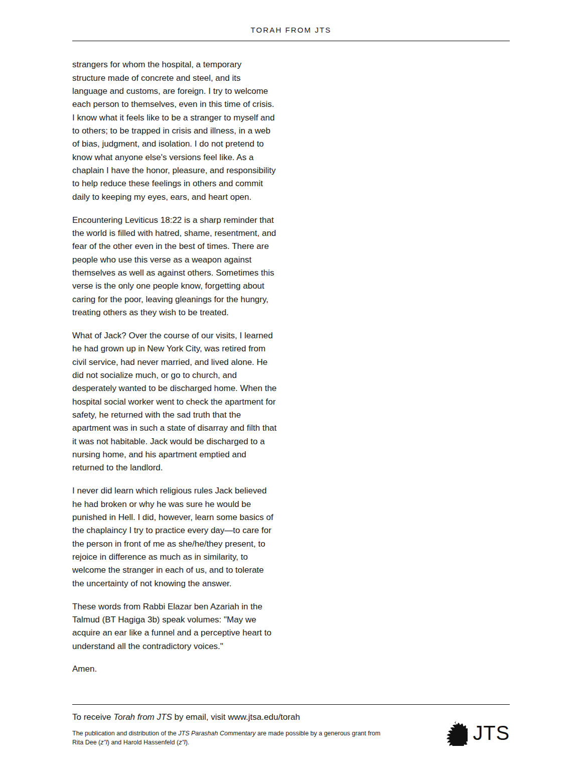Torah from JTS
strangers for whom the hospital, a temporary structure made of concrete and steel, and its language and customs, are foreign. I try to welcome each person to themselves, even in this time of crisis. I know what it feels like to be a stranger to myself and to others; to be trapped in crisis and illness, in a web of bias, judgment, and isolation. I do not pretend to know what anyone else's versions feel like. As a chaplain I have the honor, pleasure, and responsibility to help reduce these feelings in others and commit daily to keeping my eyes, ears, and heart open.
Encountering Leviticus 18:22 is a sharp reminder that the world is filled with hatred, shame, resentment, and fear of the other even in the best of times. There are people who use this verse as a weapon against themselves as well as against others. Sometimes this verse is the only one people know, forgetting about caring for the poor, leaving gleanings for the hungry, treating others as they wish to be treated.
What of Jack? Over the course of our visits, I learned he had grown up in New York City, was retired from civil service, had never married, and lived alone. He did not socialize much, or go to church, and desperately wanted to be discharged home. When the hospital social worker went to check the apartment for safety, he returned with the sad truth that the apartment was in such a state of disarray and filth that it was not habitable. Jack would be discharged to a nursing home, and his apartment emptied and returned to the landlord.
I never did learn which religious rules Jack believed he had broken or why he was sure he would be punished in Hell. I did, however, learn some basics of the chaplaincy I try to practice every day—to care for the person in front of me as she/he/they present, to rejoice in difference as much as in similarity, to welcome the stranger in each of us, and to tolerate the uncertainty of not knowing the answer.
These words from Rabbi Elazar ben Azariah in the Talmud (BT Hagiga 3b) speak volumes: "May we acquire an ear like a funnel and a perceptive heart to understand all the contradictory voices."
Amen.
To receive Torah from JTS by email, visit www.jtsa.edu/torah
The publication and distribution of the JTS Parashah Commentary are made possible by a generous grant from Rita Dee (z"l) and Harold Hassenfeld (z"l).
JTS